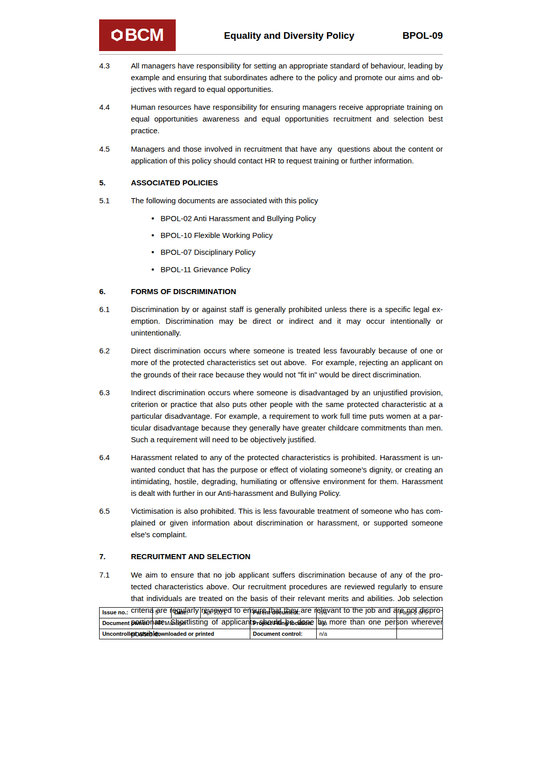BCM
Equality and Diversity Policy
BPOL-09
4.3
All managers have responsibility for setting an appropriate standard of behaviour, leading by example and ensuring that subordinates adhere to the policy and promote our aims and objectives with regard to equal opportunities.
4.4
Human resources have responsibility for ensuring managers receive appropriate training on equal opportunities awareness and equal opportunities recruitment and selection best practice.
4.5
Managers and those involved in recruitment that have any questions about the content or application of this policy should contact HR to request training or further information.
5. Associated Policies
5.1
The following documents are associated with this policy
BPOL-02 Anti Harassment and Bullying Policy
BPOL-10 Flexible Working Policy
BPOL-07 Disciplinary Policy
BPOL-11 Grievance Policy
6. Forms of Discrimination
6.1
Discrimination by or against staff is generally prohibited unless there is a specific legal exemption. Discrimination may be direct or indirect and it may occur intentionally or unintentionally.
6.2
Direct discrimination occurs where someone is treated less favourably because of one or more of the protected characteristics set out above. For example, rejecting an applicant on the grounds of their race because they would not "fit in" would be direct discrimination.
6.3
Indirect discrimination occurs where someone is disadvantaged by an unjustified provision, criterion or practice that also puts other people with the same protected characteristic at a particular disadvantage. For example, a requirement to work full time puts women at a particular disadvantage because they generally have greater childcare commitments than men. Such a requirement will need to be objectively justified.
6.4
Harassment related to any of the protected characteristics is prohibited. Harassment is unwanted conduct that has the purpose or effect of violating someone's dignity, or creating an intimidating, hostile, degrading, humiliating or offensive environment for them. Harassment is dealt with further in our Anti-harassment and Bullying Policy.
6.5
Victimisation is also prohibited. This is less favourable treatment of someone who has complained or given information about discrimination or harassment, or supported someone else's complaint.
7. Recruitment and Selection
7.1
We aim to ensure that no job applicant suffers discrimination because of any of the protected characteristics above. Our recruitment procedures are reviewed regularly to ensure that individuals are treated on the basis of their relevant merits and abilities. Job selection criteria are regularly reviewed to ensure that they are relevant to the job and are not disproportionate. Shortlisting of applicants should be done by more than one person wherever possible.
| Issue no.: | 5 | Date: | Apr 2021 | Parent document: | n/a | Page 2 of 5 |
| Document owner: | HR Manager | Project Filing location: | n/a | |
| Uncontrolled when downloaded or printed | Document control: | n/a | |